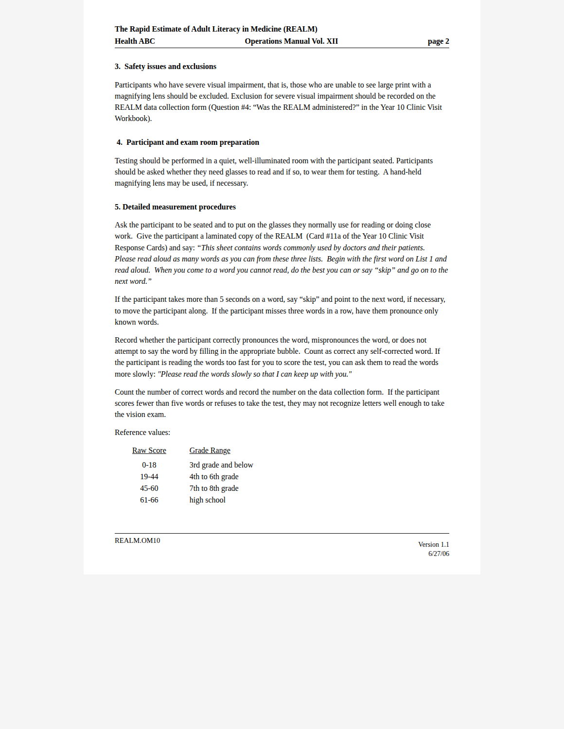The Rapid Estimate of Adult Literacy in Medicine (REALM)
Health ABC Operations Manual Vol. XII page 2
3. Safety issues and exclusions
Participants who have severe visual impairment, that is, those who are unable to see large print with a magnifying lens should be excluded. Exclusion for severe visual impairment should be recorded on the REALM data collection form (Question #4: “Was the REALM administered?” in the Year 10 Clinic Visit Workbook).
4. Participant and exam room preparation
Testing should be performed in a quiet, well-illuminated room with the participant seated. Participants should be asked whether they need glasses to read and if so, to wear them for testing. A hand-held magnifying lens may be used, if necessary.
5. Detailed measurement procedures
Ask the participant to be seated and to put on the glasses they normally use for reading or doing close work. Give the participant a laminated copy of the REALM (Card #11a of the Year 10 Clinic Visit Response Cards) and say: “This sheet contains words commonly used by doctors and their patients. Please read aloud as many words as you can from these three lists. Begin with the first word on List 1 and read aloud. When you come to a word you cannot read, do the best you can or say “skip” and go on to the next word.”
If the participant takes more than 5 seconds on a word, say “skip” and point to the next word, if necessary, to move the participant along. If the participant misses three words in a row, have them pronounce only known words.
Record whether the participant correctly pronounces the word, mispronounces the word, or does not attempt to say the word by filling in the appropriate bubble. Count as correct any self-corrected word. If the participant is reading the words too fast for you to score the test, you can ask them to read the words more slowly: "Please read the words slowly so that I can keep up with you."
Count the number of correct words and record the number on the data collection form. If the participant scores fewer than five words or refuses to take the test, they may not recognize letters well enough to take the vision exam.
Reference values:
| Raw Score | Grade Range |
| --- | --- |
| 0-18 | 3rd grade and below |
| 19-44 | 4th to 6th grade |
| 45-60 | 7th to 8th grade |
| 61-66 | high school |
REALM.OM10
Version 1.1
6/27/06